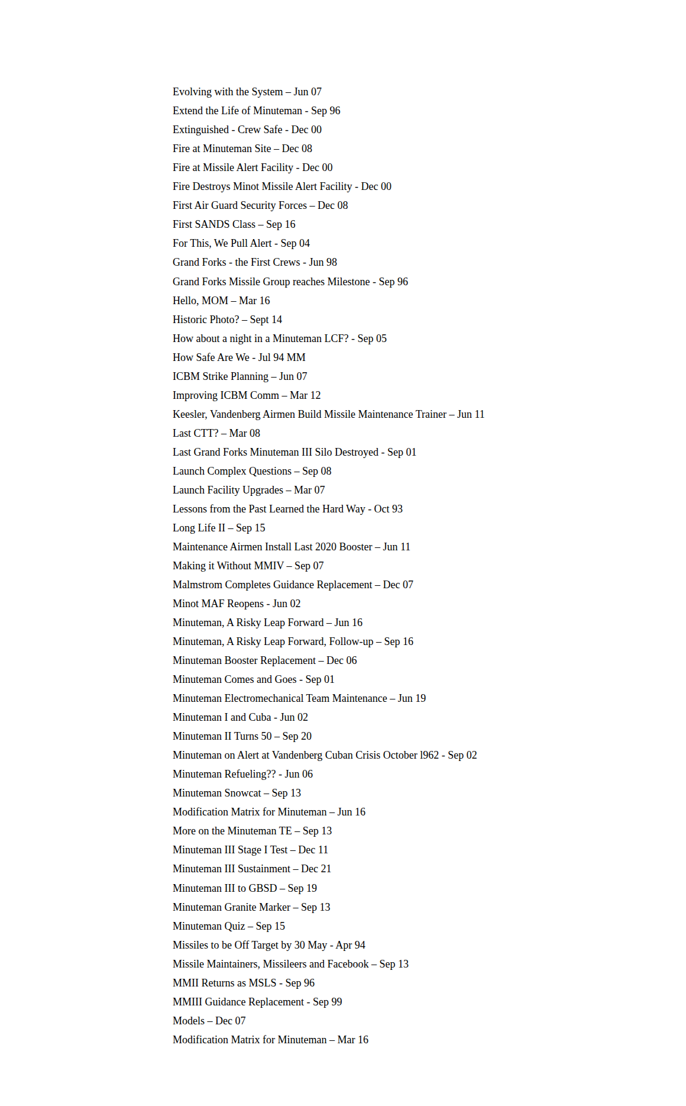Evolving with the System – Jun 07
Extend the Life of Minuteman - Sep 96
Extinguished - Crew Safe - Dec 00
Fire at Minuteman Site – Dec 08
Fire at Missile Alert Facility - Dec 00
Fire Destroys Minot Missile Alert Facility - Dec 00
First Air Guard Security Forces – Dec 08
First SANDS Class – Sep 16
For This, We Pull Alert - Sep 04
Grand Forks - the First Crews - Jun 98
Grand Forks Missile Group reaches Milestone - Sep 96
Hello, MOM – Mar 16
Historic Photo? – Sept 14
How about a night in a Minuteman LCF? - Sep 05
How Safe Are We - Jul 94 MM
ICBM Strike Planning – Jun 07
Improving ICBM Comm – Mar 12
Keesler, Vandenberg Airmen Build Missile Maintenance Trainer – Jun 11
Last CTT? – Mar 08
Last Grand Forks Minuteman III Silo Destroyed - Sep 01
Launch Complex Questions – Sep 08
Launch Facility Upgrades – Mar 07
Lessons from the Past Learned the Hard Way - Oct 93
Long Life II – Sep 15
Maintenance Airmen Install Last 2020 Booster – Jun 11
Making it Without MMIV – Sep 07
Malmstrom Completes Guidance Replacement – Dec 07
Minot MAF Reopens - Jun 02
Minuteman, A Risky Leap Forward – Jun 16
Minuteman, A Risky Leap Forward, Follow-up – Sep 16
Minuteman Booster Replacement – Dec 06
Minuteman Comes and Goes - Sep 01
Minuteman Electromechanical Team Maintenance – Jun 19
Minuteman I and Cuba - Jun 02
Minuteman II Turns 50 – Sep 20
Minuteman on Alert at Vandenberg Cuban Crisis October l962 - Sep 02
Minuteman Refueling?? - Jun 06
Minuteman Snowcat – Sep 13
Modification Matrix for Minuteman – Jun 16
More on the Minuteman TE – Sep 13
Minuteman III Stage I Test – Dec 11
Minuteman III Sustainment – Dec 21
Minuteman III to GBSD – Sep 19
Minuteman Granite Marker – Sep 13
Minuteman Quiz – Sep 15
Missiles to be Off Target by 30 May - Apr 94
Missile Maintainers, Missileers and Facebook – Sep 13
MMII Returns as MSLS - Sep 96
MMIII Guidance Replacement - Sep 99
Models – Dec 07
Modification Matrix for Minuteman – Mar 16